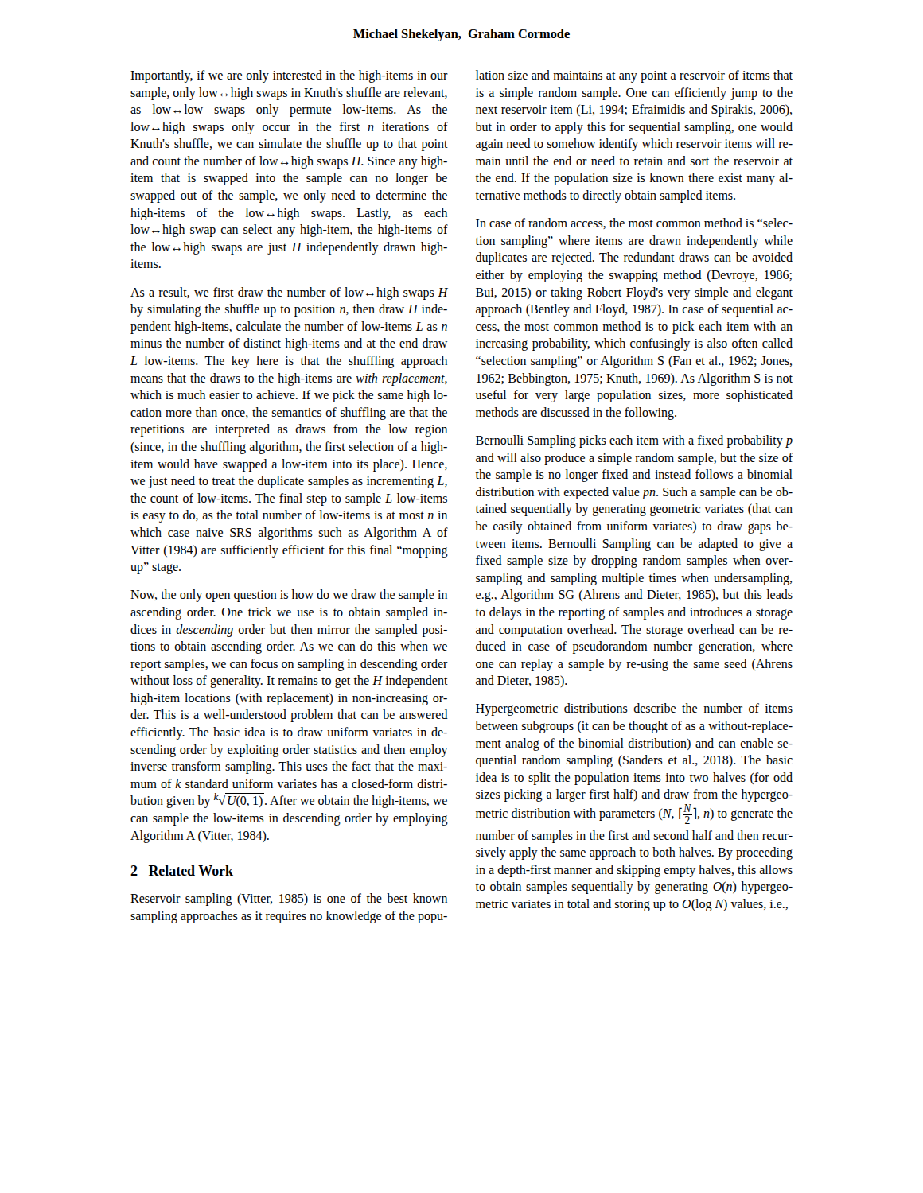Michael Shekelyan, Graham Cormode
Importantly, if we are only interested in the high-items in our sample, only low↔high swaps in Knuth's shuffle are relevant, as low↔low swaps only permute low-items. As the low↔high swaps only occur in the first n iterations of Knuth's shuffle, we can simulate the shuffle up to that point and count the number of low↔high swaps H. Since any high-item that is swapped into the sample can no longer be swapped out of the sample, we only need to determine the high-items of the low↔high swaps. Lastly, as each low↔high swap can select any high-item, the high-items of the low↔high swaps are just H independently drawn high-items.
As a result, we first draw the number of low↔high swaps H by simulating the shuffle up to position n, then draw H independent high-items, calculate the number of low-items L as n minus the number of distinct high-items and at the end draw L low-items. The key here is that the shuffling approach means that the draws to the high-items are with replacement, which is much easier to achieve. If we pick the same high location more than once, the semantics of shuffling are that the repetitions are interpreted as draws from the low region (since, in the shuffling algorithm, the first selection of a high-item would have swapped a low-item into its place). Hence, we just need to treat the duplicate samples as incrementing L, the count of low-items. The final step to sample L low-items is easy to do, as the total number of low-items is at most n in which case naive SRS algorithms such as Algorithm A of Vitter (1984) are sufficiently efficient for this final “mopping up” stage.
Now, the only open question is how do we draw the sample in ascending order. One trick we use is to obtain sampled indices in descending order but then mirror the sampled positions to obtain ascending order. As we can do this when we report samples, we can focus on sampling in descending order without loss of generality. It remains to get the H independent high-item locations (with replacement) in non-increasing order. This is a well-understood problem that can be answered efficiently. The basic idea is to draw uniform variates in descending order by exploiting order statistics and then employ inverse transform sampling. This uses the fact that the maximum of k standard uniform variates has a closed-form distribution given by k√U(0, 1). After we obtain the high-items, we can sample the low-items in descending order by employing Algorithm A (Vitter, 1984).
2 Related Work
Reservoir sampling (Vitter, 1985) is one of the best known sampling approaches as it requires no knowledge of the population size and maintains at any point a reservoir of items that is a simple random sample. One can efficiently jump to the next reservoir item (Li, 1994; Efraimidis and Spirakis, 2006), but in order to apply this for sequential sampling, one would again need to somehow identify which reservoir items will remain until the end or need to retain and sort the reservoir at the end. If the population size is known there exist many alternative methods to directly obtain sampled items.
In case of random access, the most common method is “selection sampling” where items are drawn independently while duplicates are rejected. The redundant draws can be avoided either by employing the swapping method (Devroye, 1986; Bui, 2015) or taking Robert Floyd's very simple and elegant approach (Bentley and Floyd, 1987). In case of sequential access, the most common method is to pick each item with an increasing probability, which confusingly is also often called “selection sampling” or Algorithm S (Fan et al., 1962; Jones, 1962; Bebbington, 1975; Knuth, 1969). As Algorithm S is not useful for very large population sizes, more sophisticated methods are discussed in the following.
Bernoulli Sampling picks each item with a fixed probability p and will also produce a simple random sample, but the size of the sample is no longer fixed and instead follows a binomial distribution with expected value pn. Such a sample can be obtained sequentially by generating geometric variates (that can be easily obtained from uniform variates) to draw gaps between items. Bernoulli Sampling can be adapted to give a fixed sample size by dropping random samples when oversampling and sampling multiple times when undersampling, e.g., Algorithm SG (Ahrens and Dieter, 1985), but this leads to delays in the reporting of samples and introduces a storage and computation overhead. The storage overhead can be reduced in case of pseudorandom number generation, where one can replay a sample by re-using the same seed (Ahrens and Dieter, 1985).
Hypergeometric distributions describe the number of items between subgroups (it can be thought of as a without-replacement analog of the binomial distribution) and can enable sequential random sampling (Sanders et al., 2018). The basic idea is to split the population items into two halves (for odd sizes picking a larger first half) and draw from the hypergeometric distribution with parameters (N, ⌈N 2⌉, n) to generate the number of samples in the first and second half and then recursively apply the same approach to both halves. By proceeding in a depth-first manner and skipping empty halves, this allows to obtain samples sequentially by generating O(n) hypergeometric variates in total and storing up to O(log N) values, i.e.,